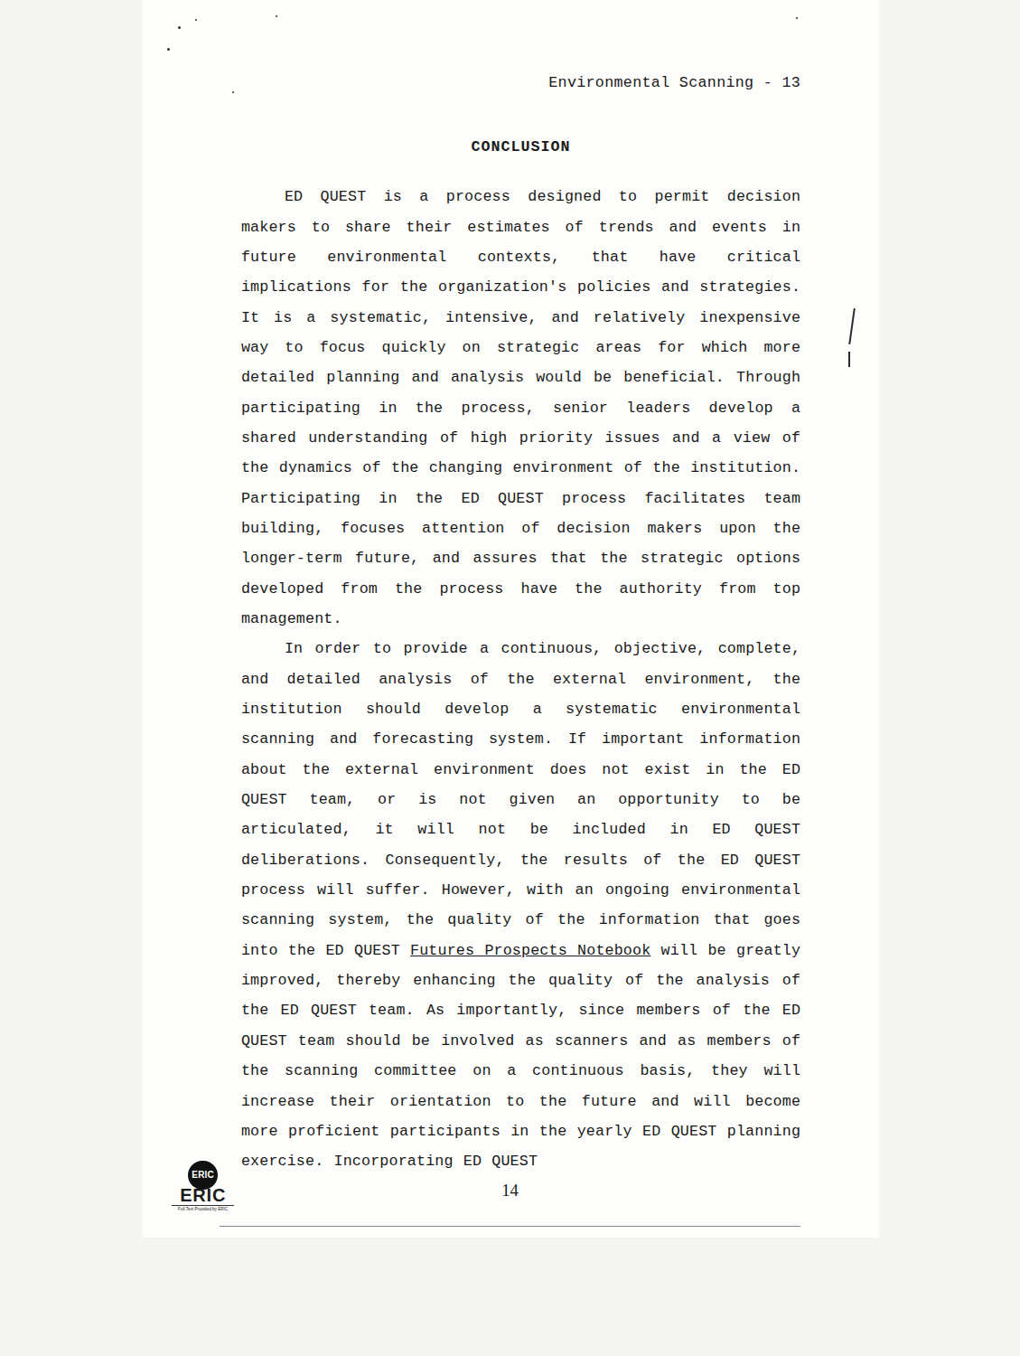Environmental Scanning - 13
CONCLUSION
ED QUEST is a process designed to permit decision makers to share their estimates of trends and events in future environmental contexts, that have critical implications for the organization's policies and strategies. It is a systematic, intensive, and relatively inexpensive way to focus quickly on strategic areas for which more detailed planning and analysis would be beneficial. Through participating in the process, senior leaders develop a shared understanding of high priority issues and a view of the dynamics of the changing environment of the institution. Participating in the ED QUEST process facilitates team building, focuses attention of decision makers upon the longer-term future, and assures that the strategic options developed from the process have the authority from top management.
In order to provide a continuous, objective, complete, and detailed analysis of the external environment, the institution should develop a systematic environmental scanning and forecasting system. If important information about the external environment does not exist in the ED QUEST team, or is not given an opportunity to be articulated, it will not be included in ED QUEST deliberations. Consequently, the results of the ED QUEST process will suffer. However, with an ongoing environmental scanning system, the quality of the information that goes into the ED QUEST Futures Prospects Notebook will be greatly improved, thereby enhancing the quality of the analysis of the ED QUEST team. As importantly, since members of the ED QUEST team should be involved as scanners and as members of the scanning committee on a continuous basis, they will increase their orientation to the future and will become more proficient participants in the yearly ED QUEST planning exercise. Incorporating ED QUEST
14
ERIC
ERIC
Full Text Provided by ERIC